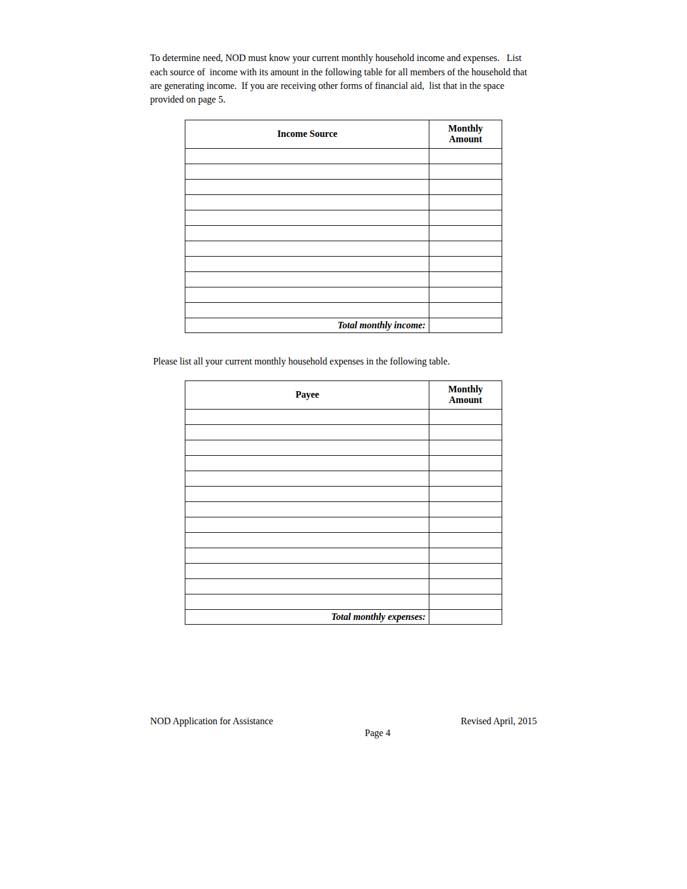To determine need, NOD must know your current monthly household income and expenses. List each source of income with its amount in the following table for all members of the household that are generating income. If you are receiving other forms of financial aid, list that in the space provided on page 5.
| Income Source | Monthly Amount |
| --- | --- |
| Total monthly income: | |
Please list all your current monthly household expenses in the following table.
| Payee | Monthly Amount |
| --- | --- |
| Total monthly expenses: | |
NOD Application for Assistance
Revised April, 2015
Page 4